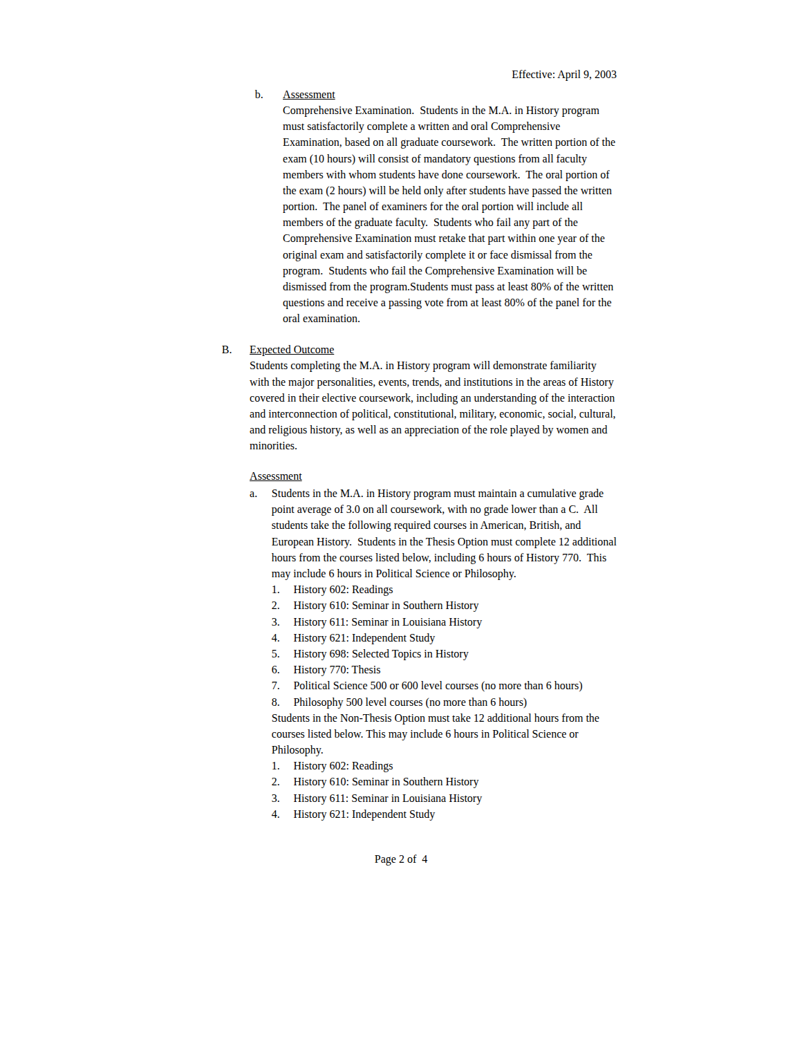Effective: April 9, 2003
b.
Assessment
Comprehensive Examination. Students in the M.A. in History program must satisfactorily complete a written and oral Comprehensive Examination, based on all graduate coursework. The written portion of the exam (10 hours) will consist of mandatory questions from all faculty members with whom students have done coursework. The oral portion of the exam (2 hours) will be held only after students have passed the written portion. The panel of examiners for the oral portion will include all members of the graduate faculty. Students who fail any part of the Comprehensive Examination must retake that part within one year of the original exam and satisfactorily complete it or face dismissal from the program. Students who fail the Comprehensive Examination will be dismissed from the program.Students must pass at least 80% of the written questions and receive a passing vote from at least 80% of the panel for the oral examination.
B.
Expected Outcome
Students completing the M.A. in History program will demonstrate familiarity with the major personalities, events, trends, and institutions in the areas of History covered in their elective coursework, including an understanding of the interaction and interconnection of political, constitutional, military, economic, social, cultural, and religious history, as well as an appreciation of the role played by women and minorities.
Assessment
a.
Students in the M.A. in History program must maintain a cumulative grade point average of 3.0 on all coursework, with no grade lower than a C. All students take the following required courses in American, British, and European History. Students in the Thesis Option must complete 12 additional hours from the courses listed below, including 6 hours of History 770. This may include 6 hours in Political Science or Philosophy.
1. History 602: Readings
2. History 610: Seminar in Southern History
3. History 611: Seminar in Louisiana History
4. History 621: Independent Study
5. History 698: Selected Topics in History
6. History 770: Thesis
7. Political Science 500 or 600 level courses (no more than 6 hours)
8. Philosophy 500 level courses (no more than 6 hours)
Students in the Non-Thesis Option must take 12 additional hours from the courses listed below. This may include 6 hours in Political Science or Philosophy.
1. History 602: Readings
2. History 610: Seminar in Southern History
3. History 611: Seminar in Louisiana History
4. History 621: Independent Study
Page 2 of 4